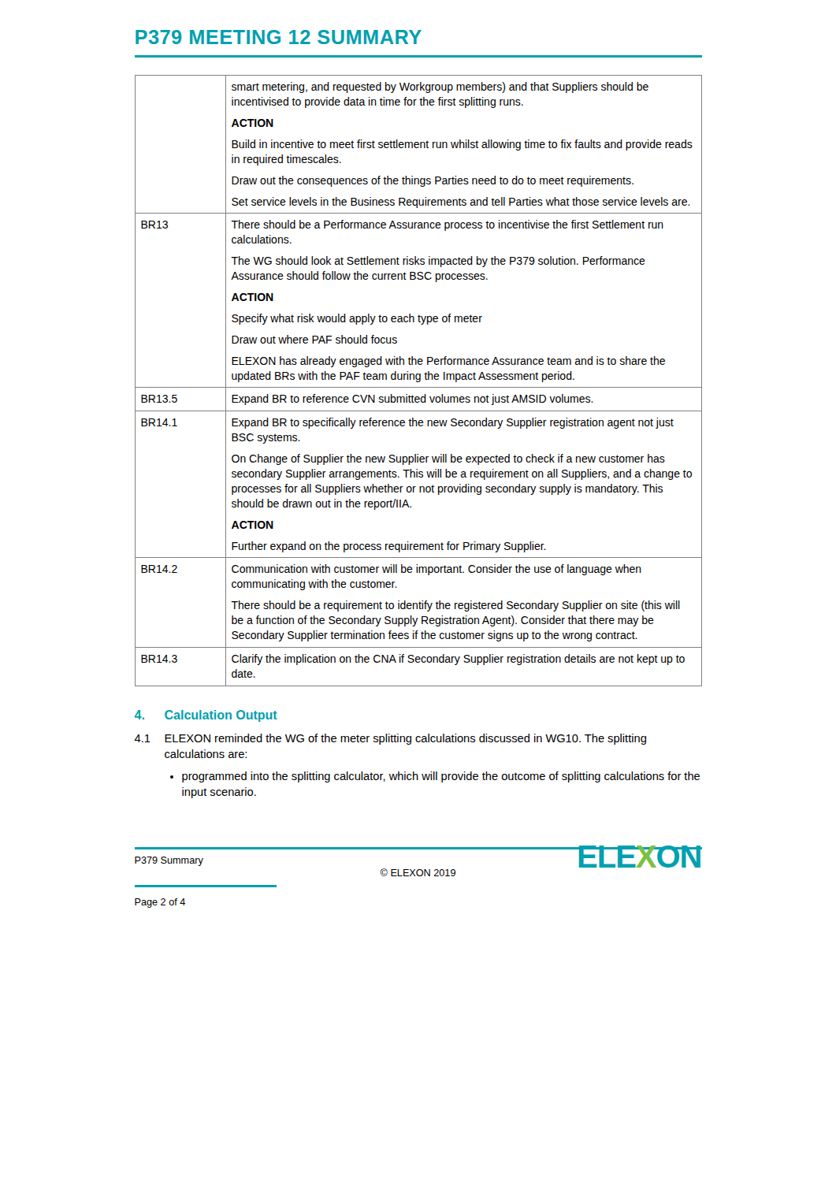P379 MEETING 12 SUMMARY
| | smart metering, and requested by Workgroup members) and that Suppliers should be incentivised to provide data in time for the first splitting runs. ACTION Build in incentive to meet first settlement run whilst allowing time to fix faults and provide reads in required timescales. Draw out the consequences of the things Parties need to do to meet requirements. Set service levels in the Business Requirements and tell Parties what those service levels are. |
| BR13 | There should be a Performance Assurance process to incentivise the first Settlement run calculations. The WG should look at Settlement risks impacted by the P379 solution. Performance Assurance should follow the current BSC processes. ACTION Specify what risk would apply to each type of meter Draw out where PAF should focus ELEXON has already engaged with the Performance Assurance team and is to share the updated BRs with the PAF team during the Impact Assessment period. |
| BR13.5 | Expand BR to reference CVN submitted volumes not just AMSID volumes. |
| BR14.1 | Expand BR to specifically reference the new Secondary Supplier registration agent not just BSC systems. On Change of Supplier the new Supplier will be expected to check if a new customer has secondary Supplier arrangements. This will be a requirement on all Suppliers, and a change to processes for all Suppliers whether or not providing secondary supply is mandatory. This should be drawn out in the report/IIA. ACTION Further expand on the process requirement for Primary Supplier. |
| BR14.2 | Communication with customer will be important. Consider the use of language when communicating with the customer. There should be a requirement to identify the registered Secondary Supplier on site (this will be a function of the Secondary Supply Registration Agent). Consider that there may be Secondary Supplier termination fees if the customer signs up to the wrong contract. |
| BR14.3 | Clarify the implication on the CNA if Secondary Supplier registration details are not kept up to date. |
4. Calculation Output
4.1
ELEXON reminded the WG of the meter splitting calculations discussed in WG10. The splitting calculations are:
programmed into the splitting calculator, which will provide the outcome of splitting calculations for the input scenario.
P379 Summary
Page 2 of 4
© ELEXON 2019
ELEXON